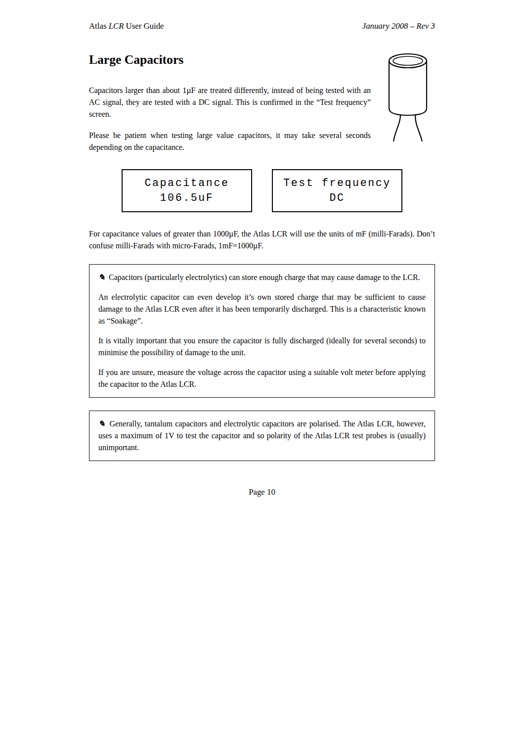Atlas LCR User Guide
January 2008 – Rev 3
Large Capacitors
Capacitors larger than about 1µF are treated differently, instead of being tested with an AC signal, they are tested with a DC signal. This is confirmed in the “Test frequency” screen.
Please be patient when testing large value capacitors, it may take several seconds depending on the capacitance.
Capacitance
106.5uF
Test frequency
DC
For capacitance values of greater than 1000µF, the Atlas LCR will use the units of mF (milli-Farads). Don’t confuse milli-Farads with micro-Farads, 1mF=1000µF.
✎ Capacitors (particularly electrolytics) can store enough charge that may cause damage to the LCR.
An electrolytic capacitor can even develop it’s own stored charge that may be sufficient to cause damage to the Atlas LCR even after it has been temporarily discharged. This is a characteristic known as “Soakage”.
It is vitally important that you ensure the capacitor is fully discharged (ideally for several seconds) to minimise the possibility of damage to the unit.
If you are unsure, measure the voltage across the capacitor using a suitable volt meter before applying the capacitor to the Atlas LCR.
✎ Generally, tantalum capacitors and electrolytic capacitors are polarised. The Atlas LCR, however, uses a maximum of 1V to test the capacitor and so polarity of the Atlas LCR test probes is (usually) unimportant.
Page 10